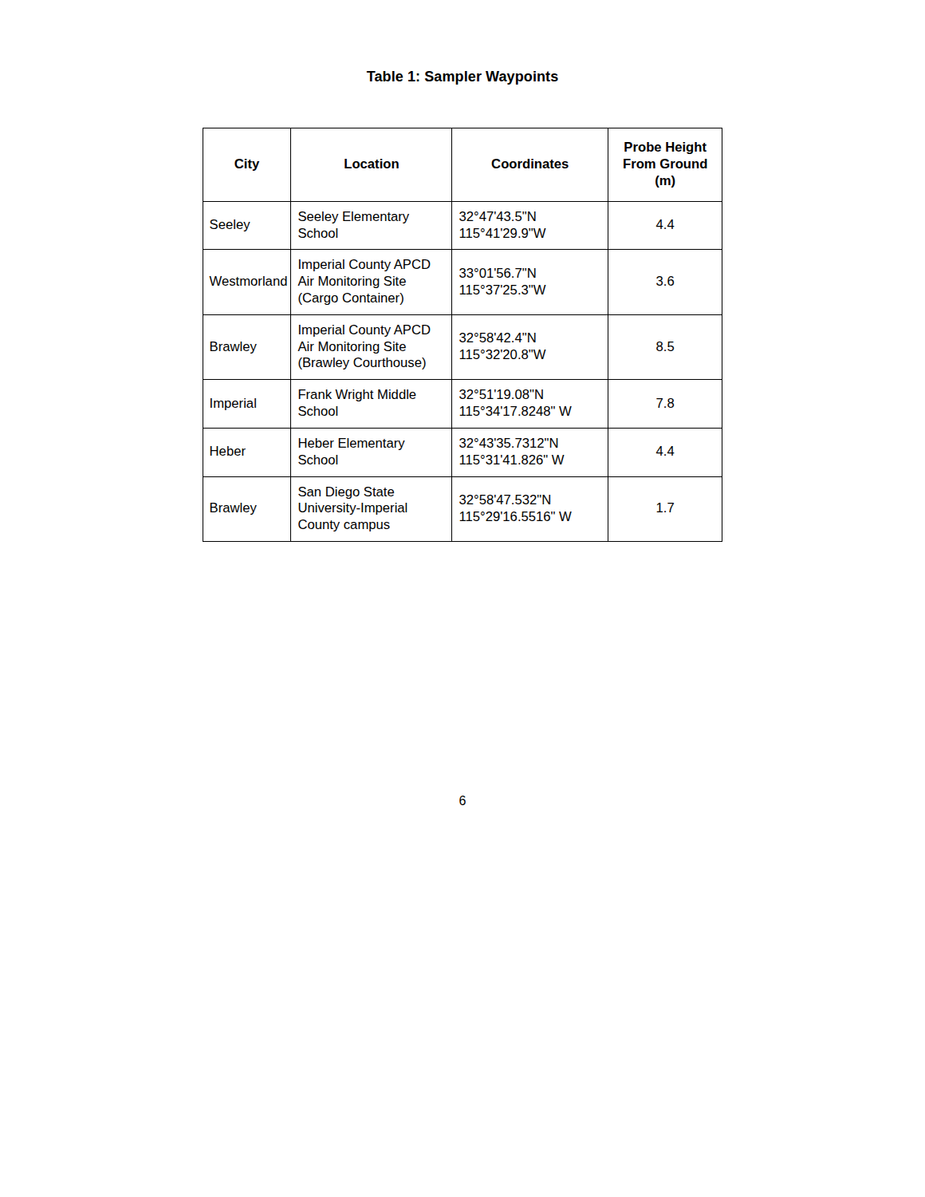Table 1: Sampler Waypoints
| City | Location | Coordinates | Probe Height From Ground (m) |
| --- | --- | --- | --- |
| Seeley | Seeley Elementary School | 32°47'43.5"N 115°41'29.9"W | 4.4 |
| Westmorland | Imperial County APCD Air Monitoring Site (Cargo Container) | 33°01'56.7"N 115°37'25.3"W | 3.6 |
| Brawley | Imperial County APCD Air Monitoring Site (Brawley Courthouse) | 32°58'42.4"N 115°32'20.8"W | 8.5 |
| Imperial | Frank Wright Middle School | 32°51'19.08"N 115°34'17.8248" W | 7.8 |
| Heber | Heber Elementary School | 32°43'35.7312"N 115°31'41.826" W | 4.4 |
| Brawley | San Diego State University-Imperial County campus | 32°58'47.532"N 115°29'16.5516" W | 1.7 |
6